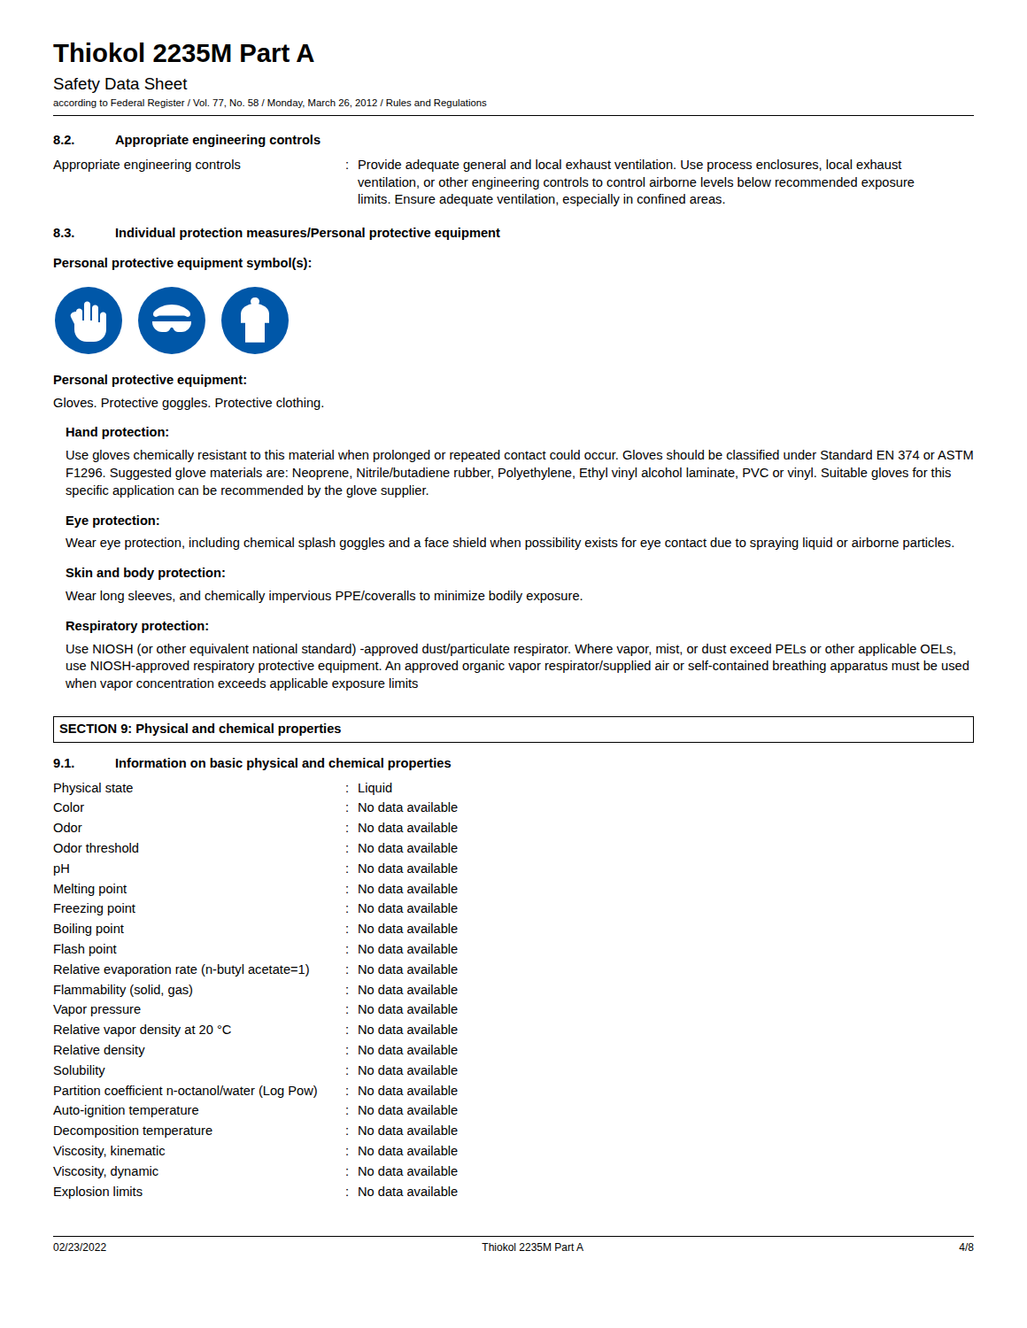Thiokol 2235M Part A
Safety Data Sheet
according to Federal Register / Vol. 77, No. 58 / Monday, March 26, 2012 / Rules and Regulations
8.2. Appropriate engineering controls
Appropriate engineering controls
:
Provide adequate general and local exhaust ventilation. Use process enclosures, local exhaust ventilation, or other engineering controls to control airborne levels below recommended exposure limits. Ensure adequate ventilation, especially in confined areas.
8.3. Individual protection measures/Personal protective equipment
Personal protective equipment symbol(s):
Personal protective equipment:
Gloves. Protective goggles. Protective clothing.
Hand protection:
Use gloves chemically resistant to this material when prolonged or repeated contact could occur. Gloves should be classified under Standard EN 374 or ASTM F1296. Suggested glove materials are: Neoprene, Nitrile/butadiene rubber, Polyethylene, Ethyl vinyl alcohol laminate, PVC or vinyl. Suitable gloves for this specific application can be recommended by the glove supplier.
Eye protection:
Wear eye protection, including chemical splash goggles and a face shield when possibility exists for eye contact due to spraying liquid or airborne particles.
Skin and body protection:
Wear long sleeves, and chemically impervious PPE/coveralls to minimize bodily exposure.
Respiratory protection:
Use NIOSH (or other equivalent national standard) -approved dust/particulate respirator. Where vapor, mist, or dust exceed PELs or other applicable OELs, use NIOSH-approved respiratory protective equipment. An approved organic vapor respirator/supplied air or self-contained breathing apparatus must be used when vapor concentration exceeds applicable exposure limits
SECTION 9: Physical and chemical properties
9.1. Information on basic physical and chemical properties
Physical state
:
Liquid
Color
:
No data available
Odor
:
No data available
Odor threshold
:
No data available
pH
:
No data available
Melting point
:
No data available
Freezing point
:
No data available
Boiling point
:
No data available
Flash point
:
No data available
Relative evaporation rate (n-butyl acetate=1)
:
No data available
Flammability (solid, gas)
:
No data available
Vapor pressure
:
No data available
Relative vapor density at 20 °C
:
No data available
Relative density
:
No data available
Solubility
:
No data available
Partition coefficient n-octanol/water (Log Pow)
:
No data available
Auto-ignition temperature
:
No data available
Decomposition temperature
:
No data available
Viscosity, kinematic
:
No data available
Viscosity, dynamic
:
No data available
Explosion limits
:
No data available
02/23/2022
Thiokol 2235M Part A
4/8